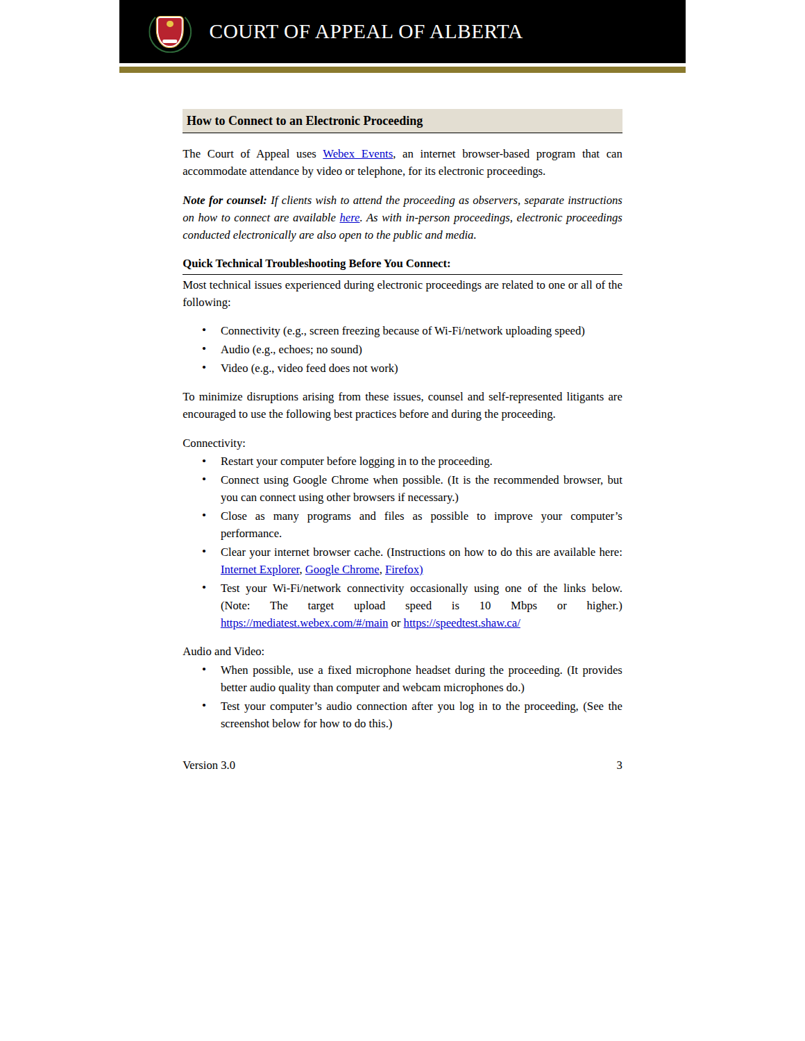COURT OF APPEAL OF ALBERTA
How to Connect to an Electronic Proceeding
The Court of Appeal uses Webex Events, an internet browser-based program that can accommodate attendance by video or telephone, for its electronic proceedings.
Note for counsel: If clients wish to attend the proceeding as observers, separate instructions on how to connect are available here. As with in-person proceedings, electronic proceedings conducted electronically are also open to the public and media.
Quick Technical Troubleshooting Before You Connect:
Most technical issues experienced during electronic proceedings are related to one or all of the following:
Connectivity (e.g., screen freezing because of Wi-Fi/network uploading speed)
Audio (e.g., echoes; no sound)
Video (e.g., video feed does not work)
To minimize disruptions arising from these issues, counsel and self-represented litigants are encouraged to use the following best practices before and during the proceeding.
Connectivity:
Restart your computer before logging in to the proceeding.
Connect using Google Chrome when possible. (It is the recommended browser, but you can connect using other browsers if necessary.)
Close as many programs and files as possible to improve your computer’s performance.
Clear your internet browser cache. (Instructions on how to do this are available here: Internet Explorer, Google Chrome, Firefox)
Test your Wi-Fi/network connectivity occasionally using one of the links below. (Note: The target upload speed is 10 Mbps or higher.) https://mediatest.webex.com/#/main or https://speedtest.shaw.ca/
Audio and Video:
When possible, use a fixed microphone headset during the proceeding. (It provides better audio quality than computer and webcam microphones do.)
Test your computer’s audio connection after you log in to the proceeding, (See the screenshot below for how to do this.)
Version 3.0 3